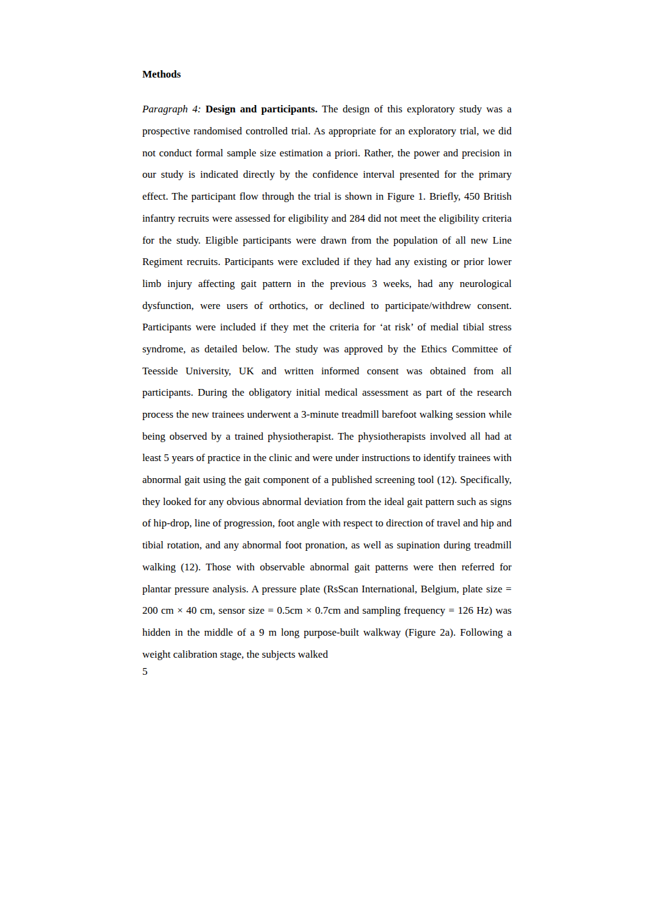Methods
Paragraph 4: Design and participants. The design of this exploratory study was a prospective randomised controlled trial. As appropriate for an exploratory trial, we did not conduct formal sample size estimation a priori. Rather, the power and precision in our study is indicated directly by the confidence interval presented for the primary effect. The participant flow through the trial is shown in Figure 1. Briefly, 450 British infantry recruits were assessed for eligibility and 284 did not meet the eligibility criteria for the study. Eligible participants were drawn from the population of all new Line Regiment recruits. Participants were excluded if they had any existing or prior lower limb injury affecting gait pattern in the previous 3 weeks, had any neurological dysfunction, were users of orthotics, or declined to participate/withdrew consent. Participants were included if they met the criteria for ‘at risk’ of medial tibial stress syndrome, as detailed below. The study was approved by the Ethics Committee of Teesside University, UK and written informed consent was obtained from all participants. During the obligatory initial medical assessment as part of the research process the new trainees underwent a 3-minute treadmill barefoot walking session while being observed by a trained physiotherapist. The physiotherapists involved all had at least 5 years of practice in the clinic and were under instructions to identify trainees with abnormal gait using the gait component of a published screening tool (12). Specifically, they looked for any obvious abnormal deviation from the ideal gait pattern such as signs of hip-drop, line of progression, foot angle with respect to direction of travel and hip and tibial rotation, and any abnormal foot pronation, as well as supination during treadmill walking (12). Those with observable abnormal gait patterns were then referred for plantar pressure analysis. A pressure plate (RsScan International, Belgium, plate size = 200 cm × 40 cm, sensor size = 0.5cm × 0.7cm and sampling frequency = 126 Hz) was hidden in the middle of a 9 m long purpose-built walkway (Figure 2a). Following a weight calibration stage, the subjects walked
5